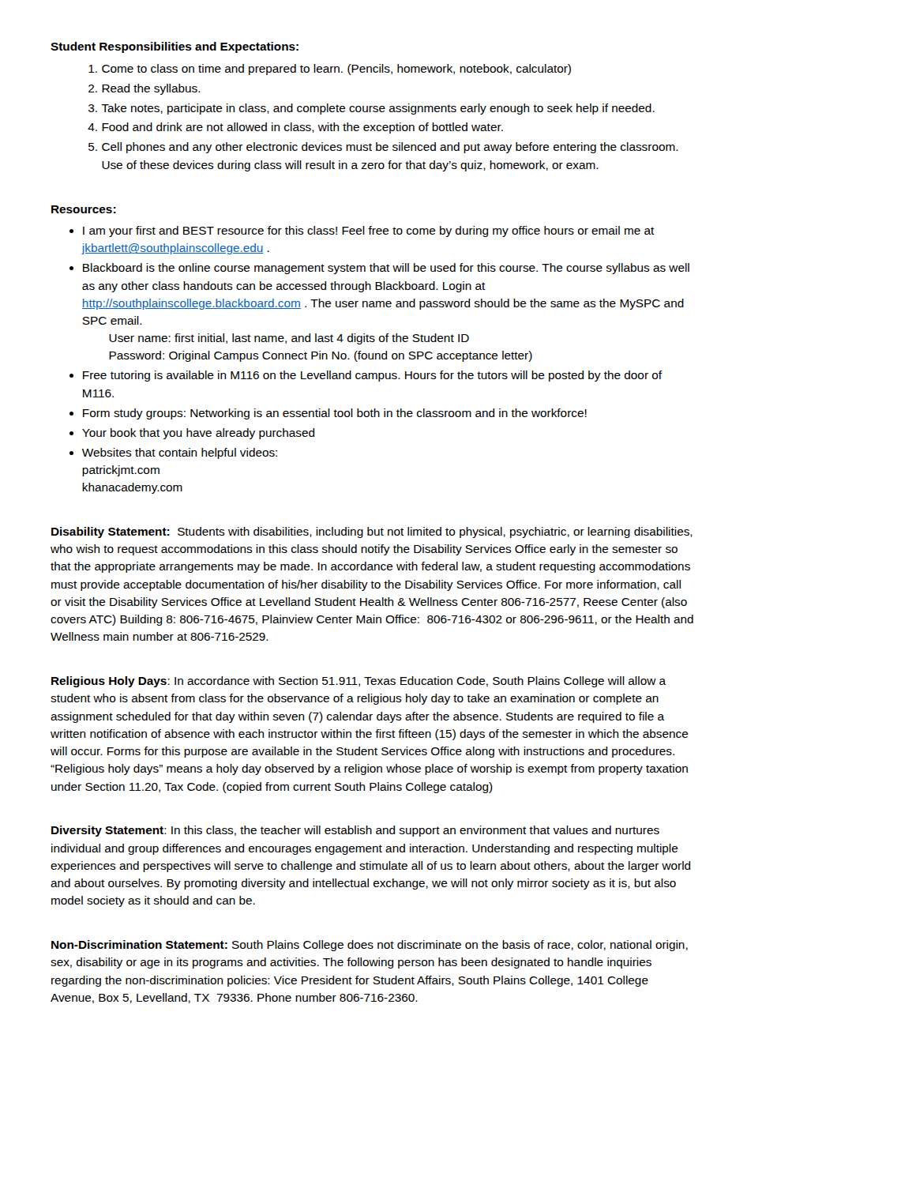Student Responsibilities and Expectations:
Come to class on time and prepared to learn. (Pencils, homework, notebook, calculator)
Read the syllabus.
Take notes, participate in class, and complete course assignments early enough to seek help if needed.
Food and drink are not allowed in class, with the exception of bottled water.
Cell phones and any other electronic devices must be silenced and put away before entering the classroom. Use of these devices during class will result in a zero for that day’s quiz, homework, or exam.
Resources:
I am your first and BEST resource for this class! Feel free to come by during my office hours or email me at jkbartlett@southplainscollege.edu .
Blackboard is the online course management system that will be used for this course. The course syllabus as well as any other class handouts can be accessed through Blackboard. Login at http://southplainscollege.blackboard.com . The user name and password should be the same as the MySPC and SPC email.
User name: first initial, last name, and last 4 digits of the Student ID
Password: Original Campus Connect Pin No. (found on SPC acceptance letter)
Free tutoring is available in M116 on the Levelland campus. Hours for the tutors will be posted by the door of M116.
Form study groups: Networking is an essential tool both in the classroom and in the workforce!
Your book that you have already purchased
Websites that contain helpful videos:
patrickjmt.com
khanacademy.com
Disability Statement: Students with disabilities, including but not limited to physical, psychiatric, or learning disabilities, who wish to request accommodations in this class should notify the Disability Services Office early in the semester so that the appropriate arrangements may be made. In accordance with federal law, a student requesting accommodations must provide acceptable documentation of his/her disability to the Disability Services Office. For more information, call or visit the Disability Services Office at Levelland Student Health & Wellness Center 806-716-2577, Reese Center (also covers ATC) Building 8: 806-716-4675, Plainview Center Main Office: 806-716-4302 or 806-296-9611, or the Health and Wellness main number at 806-716-2529.
Religious Holy Days: In accordance with Section 51.911, Texas Education Code, South Plains College will allow a student who is absent from class for the observance of a religious holy day to take an examination or complete an assignment scheduled for that day within seven (7) calendar days after the absence. Students are required to file a written notification of absence with each instructor within the first fifteen (15) days of the semester in which the absence will occur. Forms for this purpose are available in the Student Services Office along with instructions and procedures. “Religious holy days” means a holy day observed by a religion whose place of worship is exempt from property taxation under Section 11.20, Tax Code. (copied from current South Plains College catalog)
Diversity Statement: In this class, the teacher will establish and support an environment that values and nurtures individual and group differences and encourages engagement and interaction. Understanding and respecting multiple experiences and perspectives will serve to challenge and stimulate all of us to learn about others, about the larger world and about ourselves. By promoting diversity and intellectual exchange, we will not only mirror society as it is, but also model society as it should and can be.
Non-Discrimination Statement: South Plains College does not discriminate on the basis of race, color, national origin, sex, disability or age in its programs and activities. The following person has been designated to handle inquiries regarding the non-discrimination policies: Vice President for Student Affairs, South Plains College, 1401 College Avenue, Box 5, Levelland, TX 79336. Phone number 806-716-2360.